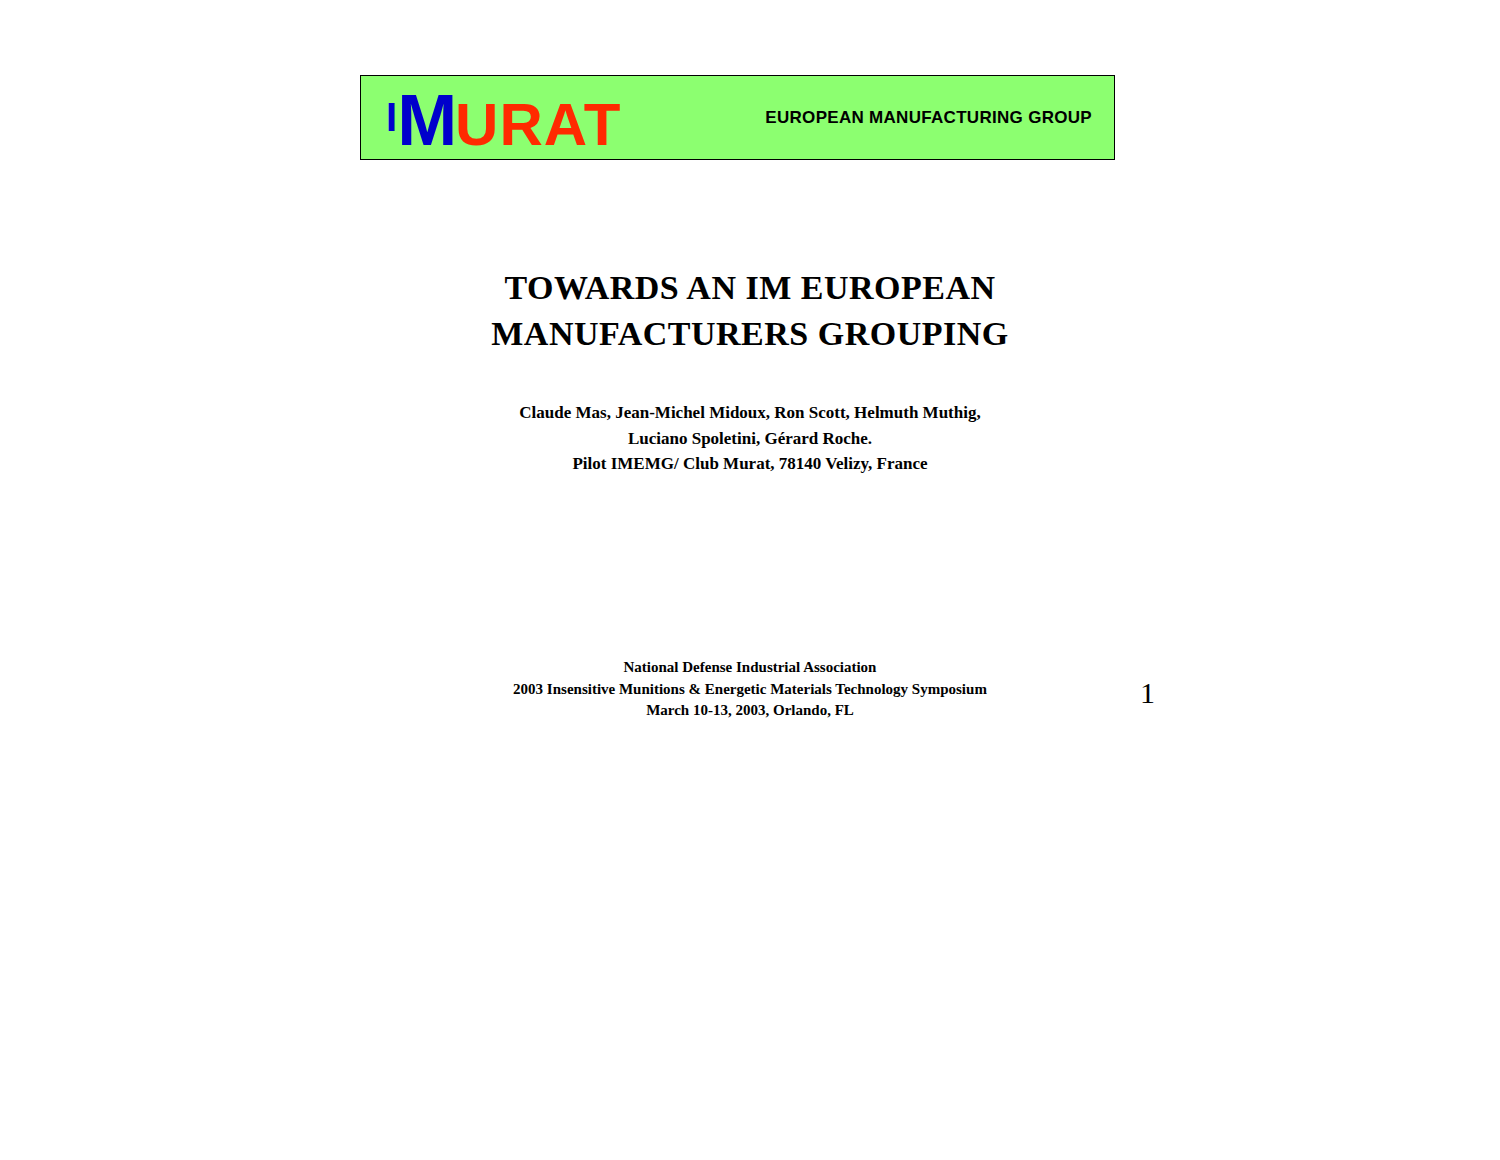IMURAT
EUROPEAN MANUFACTURING GROUP
TOWARDS AN IM EUROPEAN
MANUFACTURERS GROUPING
Claude Mas, Jean-Michel Midoux, Ron Scott, Helmuth Muthig,
Luciano Spoletini, Gérard Roche.
Pilot IMEMG/ Club Murat, 78140 Velizy, France
National Defense Industrial Association
2003 Insensitive Munitions & Energetic Materials Technology Symposium
March 10-13, 2003, Orlando, FL
1